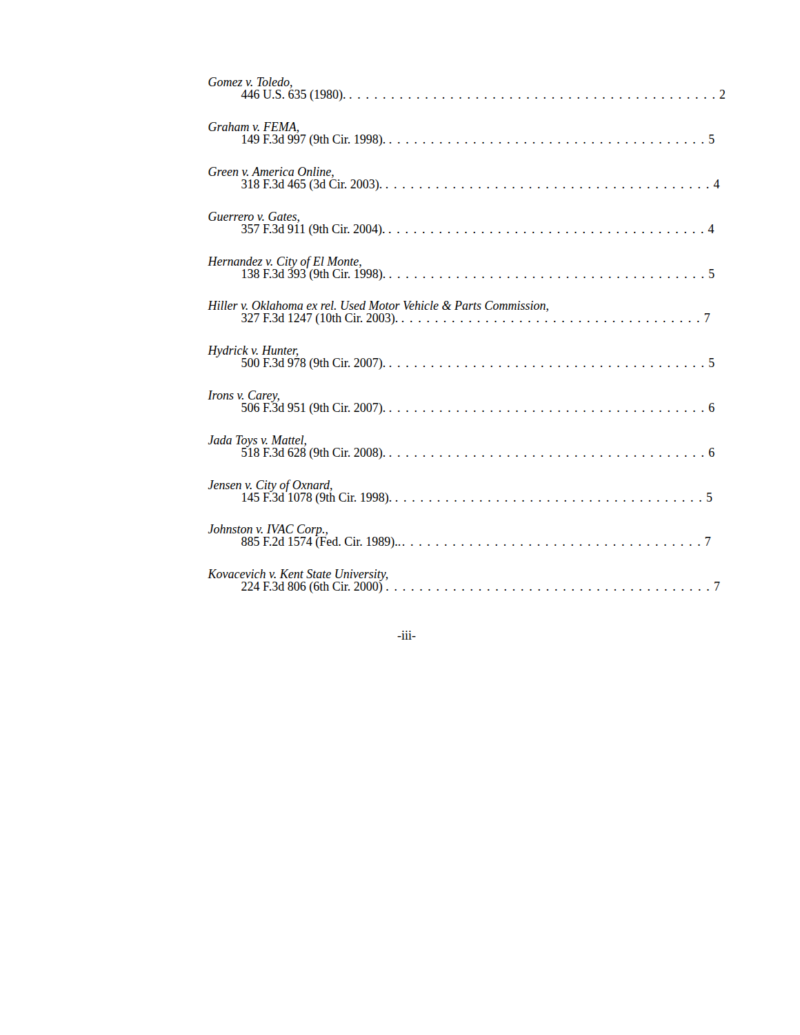Gomez v. Toledo,
446 U.S. 635 (1980). . . . . . . . . . . . . . . . . . . . . . . . . . . . . . . . . . . . . . . . . . . . . 2
Graham v. FEMA,
149 F.3d 997 (9th Cir. 1998). . . . . . . . . . . . . . . . . . . . . . . . . . . . . . . . . . . . . . . 5
Green v. America Online,
318 F.3d 465 (3d Cir. 2003). . . . . . . . . . . . . . . . . . . . . . . . . . . . . . . . . . . . . . . . 4
Guerrero v. Gates,
357 F.3d 911 (9th Cir. 2004). . . . . . . . . . . . . . . . . . . . . . . . . . . . . . . . . . . . . . . 4
Hernandez v. City of El Monte,
138 F.3d 393 (9th Cir. 1998). . . . . . . . . . . . . . . . . . . . . . . . . . . . . . . . . . . . . . . 5
Hiller v. Oklahoma ex rel. Used Motor Vehicle & Parts Commission,
327 F.3d 1247 (10th Cir. 2003). . . . . . . . . . . . . . . . . . . . . . . . . . . . . . . . . . . . . 7
Hydrick v. Hunter,
500 F.3d 978 (9th Cir. 2007). . . . . . . . . . . . . . . . . . . . . . . . . . . . . . . . . . . . . . . 5
Irons v. Carey,
506 F.3d 951 (9th Cir. 2007). . . . . . . . . . . . . . . . . . . . . . . . . . . . . . . . . . . . . . . 6
Jada Toys v. Mattel,
518 F.3d 628 (9th Cir. 2008). . . . . . . . . . . . . . . . . . . . . . . . . . . . . . . . . . . . . . . 6
Jensen v. City of Oxnard,
145 F.3d 1078 (9th Cir. 1998). . . . . . . . . . . . . . . . . . . . . . . . . . . . . . . . . . . . . . 5
Johnston v. IVAC Corp.,
885 F.2d 1574 (Fed. Cir. 1989)... . . . . . . . . . . . . . . . . . . . . . . . . . . . . . . . . . . . 7
Kovacevich v. Kent State University,
224 F.3d 806 (6th Cir. 2000) . . . . . . . . . . . . . . . . . . . . . . . . . . . . . . . . . . . . . . . 7
-iii-